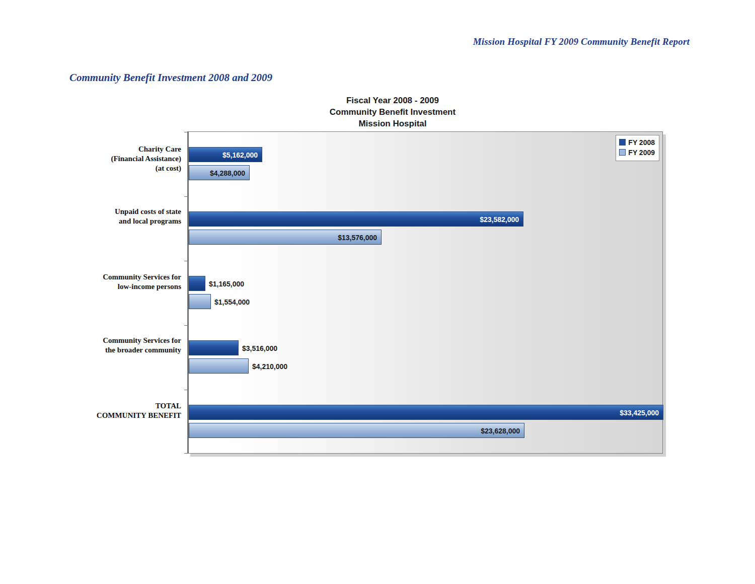Mission Hospital FY 2009 Community Benefit Report
Community Benefit Investment 2008 and 2009
Fiscal Year 2008 - 2009
Community Benefit Investment
Mission Hospital
Charity Care
(Financial Assistance)
(at cost)
Unpaid costs of state
and local programs
Community Services for
low-income persons
Community Services for
the broader community
TOTAL
COMMUNITY BENEFIT
FY 2008
FY 2009
$5,162,000
$4,288,000
$23,582,000
$13,576,000
$1,165,000
$1,554,000
$3,516,000
$4,210,000
$33,425,000
$23,628,000